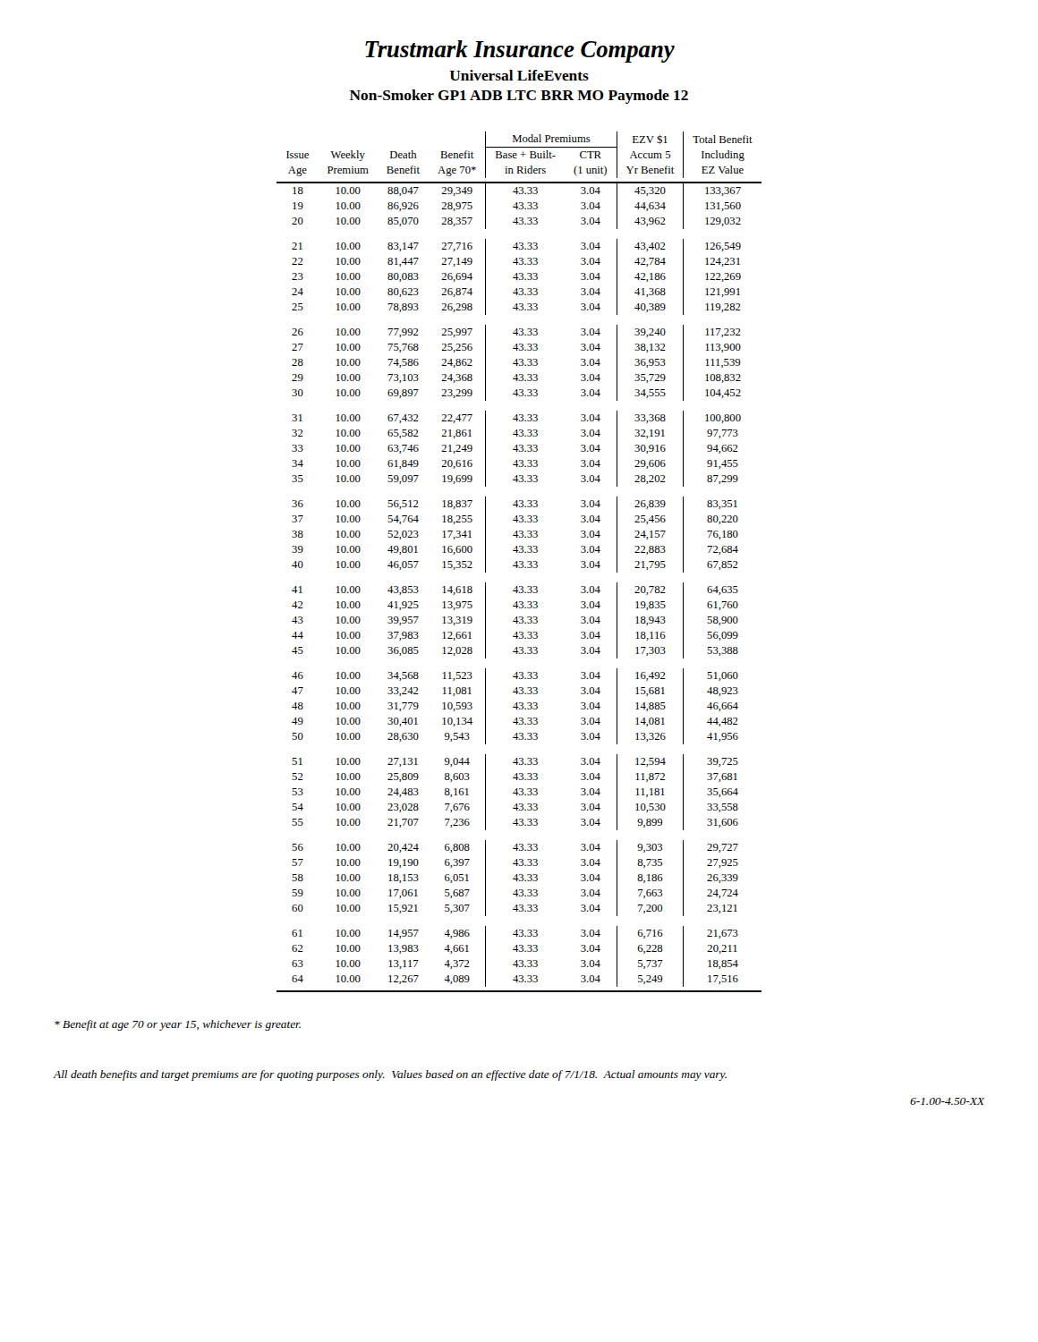Trustmark Insurance Company
Universal LifeEvents
Non-Smoker GP1 ADB LTC BRR MO Paymode 12
| | | | | Modal Premiums | EZV $1 | Total Benefit |
| --- | --- | --- | --- | --- | --- | --- |
| Issue | Weekly | Death | Benefit | Base + Built- | CTR | Accum 5 | Including |
| Age | Premium | Benefit | Age 70* | in Riders | (1 unit) | Yr Benefit | EZ Value |
| 18 | 10.00 | 88,047 | 29,349 | 43.33 | 3.04 | 45,320 | 133,367 |
| 19 | 10.00 | 86,926 | 28,975 | 43.33 | 3.04 | 44,634 | 131,560 |
| 20 | 10.00 | 85,070 | 28,357 | 43.33 | 3.04 | 43,962 | 129,032 |
| 21 | 10.00 | 83,147 | 27,716 | 43.33 | 3.04 | 43,402 | 126,549 |
| 22 | 10.00 | 81,447 | 27,149 | 43.33 | 3.04 | 42,784 | 124,231 |
| 23 | 10.00 | 80,083 | 26,694 | 43.33 | 3.04 | 42,186 | 122,269 |
| 24 | 10.00 | 80,623 | 26,874 | 43.33 | 3.04 | 41,368 | 121,991 |
| 25 | 10.00 | 78,893 | 26,298 | 43.33 | 3.04 | 40,389 | 119,282 |
| 26 | 10.00 | 77,992 | 25,997 | 43.33 | 3.04 | 39,240 | 117,232 |
| 27 | 10.00 | 75,768 | 25,256 | 43.33 | 3.04 | 38,132 | 113,900 |
| 28 | 10.00 | 74,586 | 24,862 | 43.33 | 3.04 | 36,953 | 111,539 |
| 29 | 10.00 | 73,103 | 24,368 | 43.33 | 3.04 | 35,729 | 108,832 |
| 30 | 10.00 | 69,897 | 23,299 | 43.33 | 3.04 | 34,555 | 104,452 |
| 31 | 10.00 | 67,432 | 22,477 | 43.33 | 3.04 | 33,368 | 100,800 |
| 32 | 10.00 | 65,582 | 21,861 | 43.33 | 3.04 | 32,191 | 97,773 |
| 33 | 10.00 | 63,746 | 21,249 | 43.33 | 3.04 | 30,916 | 94,662 |
| 34 | 10.00 | 61,849 | 20,616 | 43.33 | 3.04 | 29,606 | 91,455 |
| 35 | 10.00 | 59,097 | 19,699 | 43.33 | 3.04 | 28,202 | 87,299 |
| 36 | 10.00 | 56,512 | 18,837 | 43.33 | 3.04 | 26,839 | 83,351 |
| 37 | 10.00 | 54,764 | 18,255 | 43.33 | 3.04 | 25,456 | 80,220 |
| 38 | 10.00 | 52,023 | 17,341 | 43.33 | 3.04 | 24,157 | 76,180 |
| 39 | 10.00 | 49,801 | 16,600 | 43.33 | 3.04 | 22,883 | 72,684 |
| 40 | 10.00 | 46,057 | 15,352 | 43.33 | 3.04 | 21,795 | 67,852 |
| 41 | 10.00 | 43,853 | 14,618 | 43.33 | 3.04 | 20,782 | 64,635 |
| 42 | 10.00 | 41,925 | 13,975 | 43.33 | 3.04 | 19,835 | 61,760 |
| 43 | 10.00 | 39,957 | 13,319 | 43.33 | 3.04 | 18,943 | 58,900 |
| 44 | 10.00 | 37,983 | 12,661 | 43.33 | 3.04 | 18,116 | 56,099 |
| 45 | 10.00 | 36,085 | 12,028 | 43.33 | 3.04 | 17,303 | 53,388 |
| 46 | 10.00 | 34,568 | 11,523 | 43.33 | 3.04 | 16,492 | 51,060 |
| 47 | 10.00 | 33,242 | 11,081 | 43.33 | 3.04 | 15,681 | 48,923 |
| 48 | 10.00 | 31,779 | 10,593 | 43.33 | 3.04 | 14,885 | 46,664 |
| 49 | 10.00 | 30,401 | 10,134 | 43.33 | 3.04 | 14,081 | 44,482 |
| 50 | 10.00 | 28,630 | 9,543 | 43.33 | 3.04 | 13,326 | 41,956 |
| 51 | 10.00 | 27,131 | 9,044 | 43.33 | 3.04 | 12,594 | 39,725 |
| 52 | 10.00 | 25,809 | 8,603 | 43.33 | 3.04 | 11,872 | 37,681 |
| 53 | 10.00 | 24,483 | 8,161 | 43.33 | 3.04 | 11,181 | 35,664 |
| 54 | 10.00 | 23,028 | 7,676 | 43.33 | 3.04 | 10,530 | 33,558 |
| 55 | 10.00 | 21,707 | 7,236 | 43.33 | 3.04 | 9,899 | 31,606 |
| 56 | 10.00 | 20,424 | 6,808 | 43.33 | 3.04 | 9,303 | 29,727 |
| 57 | 10.00 | 19,190 | 6,397 | 43.33 | 3.04 | 8,735 | 27,925 |
| 58 | 10.00 | 18,153 | 6,051 | 43.33 | 3.04 | 8,186 | 26,339 |
| 59 | 10.00 | 17,061 | 5,687 | 43.33 | 3.04 | 7,663 | 24,724 |
| 60 | 10.00 | 15,921 | 5,307 | 43.33 | 3.04 | 7,200 | 23,121 |
| 61 | 10.00 | 14,957 | 4,986 | 43.33 | 3.04 | 6,716 | 21,673 |
| 62 | 10.00 | 13,983 | 4,661 | 43.33 | 3.04 | 6,228 | 20,211 |
| 63 | 10.00 | 13,117 | 4,372 | 43.33 | 3.04 | 5,737 | 18,854 |
| 64 | 10.00 | 12,267 | 4,089 | 43.33 | 3.04 | 5,249 | 17,516 |
* Benefit at age 70 or year 15, whichever is greater.
All death benefits and target premiums are for quoting purposes only. Values based on an effective date of 7/1/18. Actual amounts may vary.
6-1.00-4.50-XX